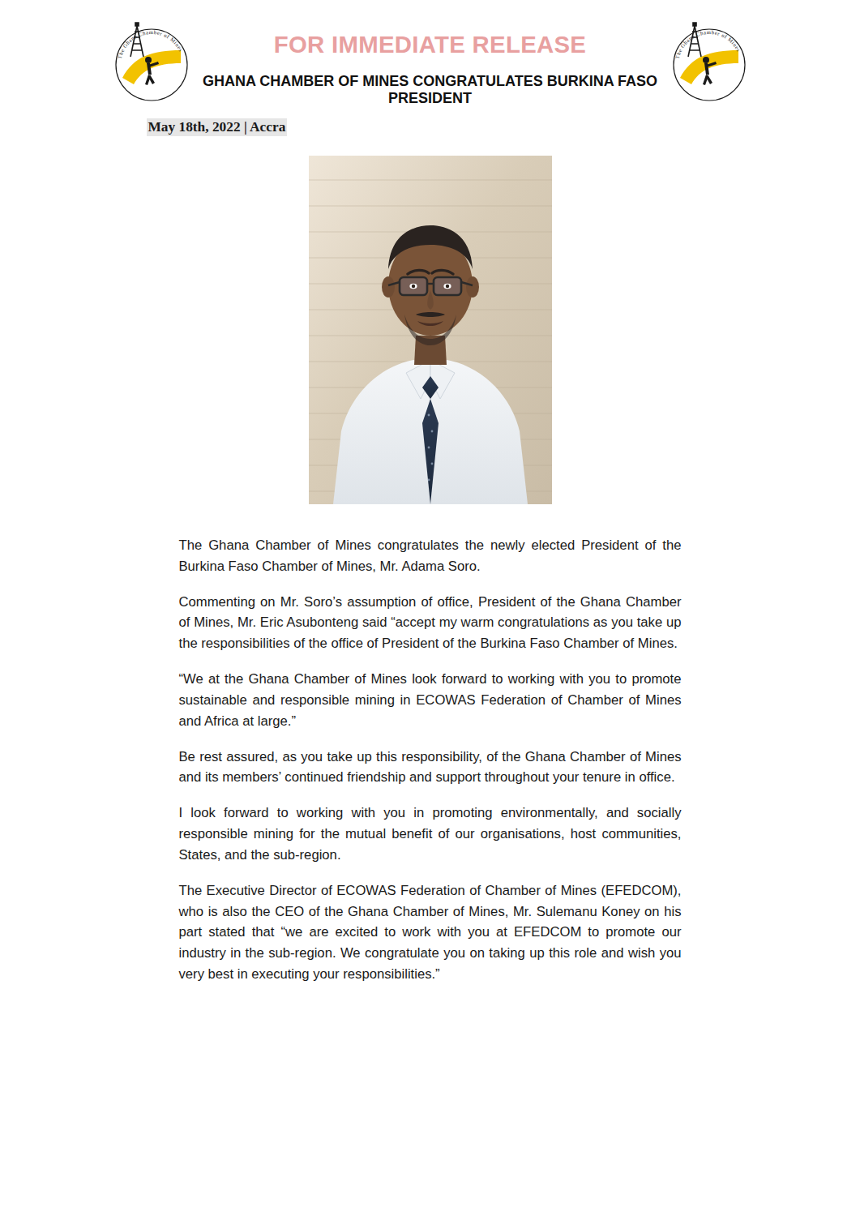The Ghana Chamber of Mines
The Ghana Chamber of Mines
FOR IMMEDIATE RELEASE
GHANA CHAMBER OF MINES CONGRATULATES BURKINA FASO PRESIDENT
May 18th, 2022 | Accra
The Ghana Chamber of Mines congratulates the newly elected President of the Burkina Faso Chamber of Mines, Mr. Adama Soro.
Commenting on Mr. Soro’s assumption of office, President of the Ghana Chamber of Mines, Mr. Eric Asubonteng said “accept my warm congratulations as you take up the responsibilities of the office of President of the Burkina Faso Chamber of Mines.
“We at the Ghana Chamber of Mines look forward to working with you to promote sustainable and responsible mining in ECOWAS Federation of Chamber of Mines and Africa at large.”
Be rest assured, as you take up this responsibility, of the Ghana Chamber of Mines and its members’ continued friendship and support throughout your tenure in office.
I look forward to working with you in promoting environmentally, and socially responsible mining for the mutual benefit of our organisations, host communities, States, and the sub-region.
The Executive Director of ECOWAS Federation of Chamber of Mines (EFEDCOM), who is also the CEO of the Ghana Chamber of Mines, Mr. Sulemanu Koney on his part stated that “we are excited to work with you at EFEDCOM to promote our industry in the sub-region. We congratulate you on taking up this role and wish you very best in executing your responsibilities.”